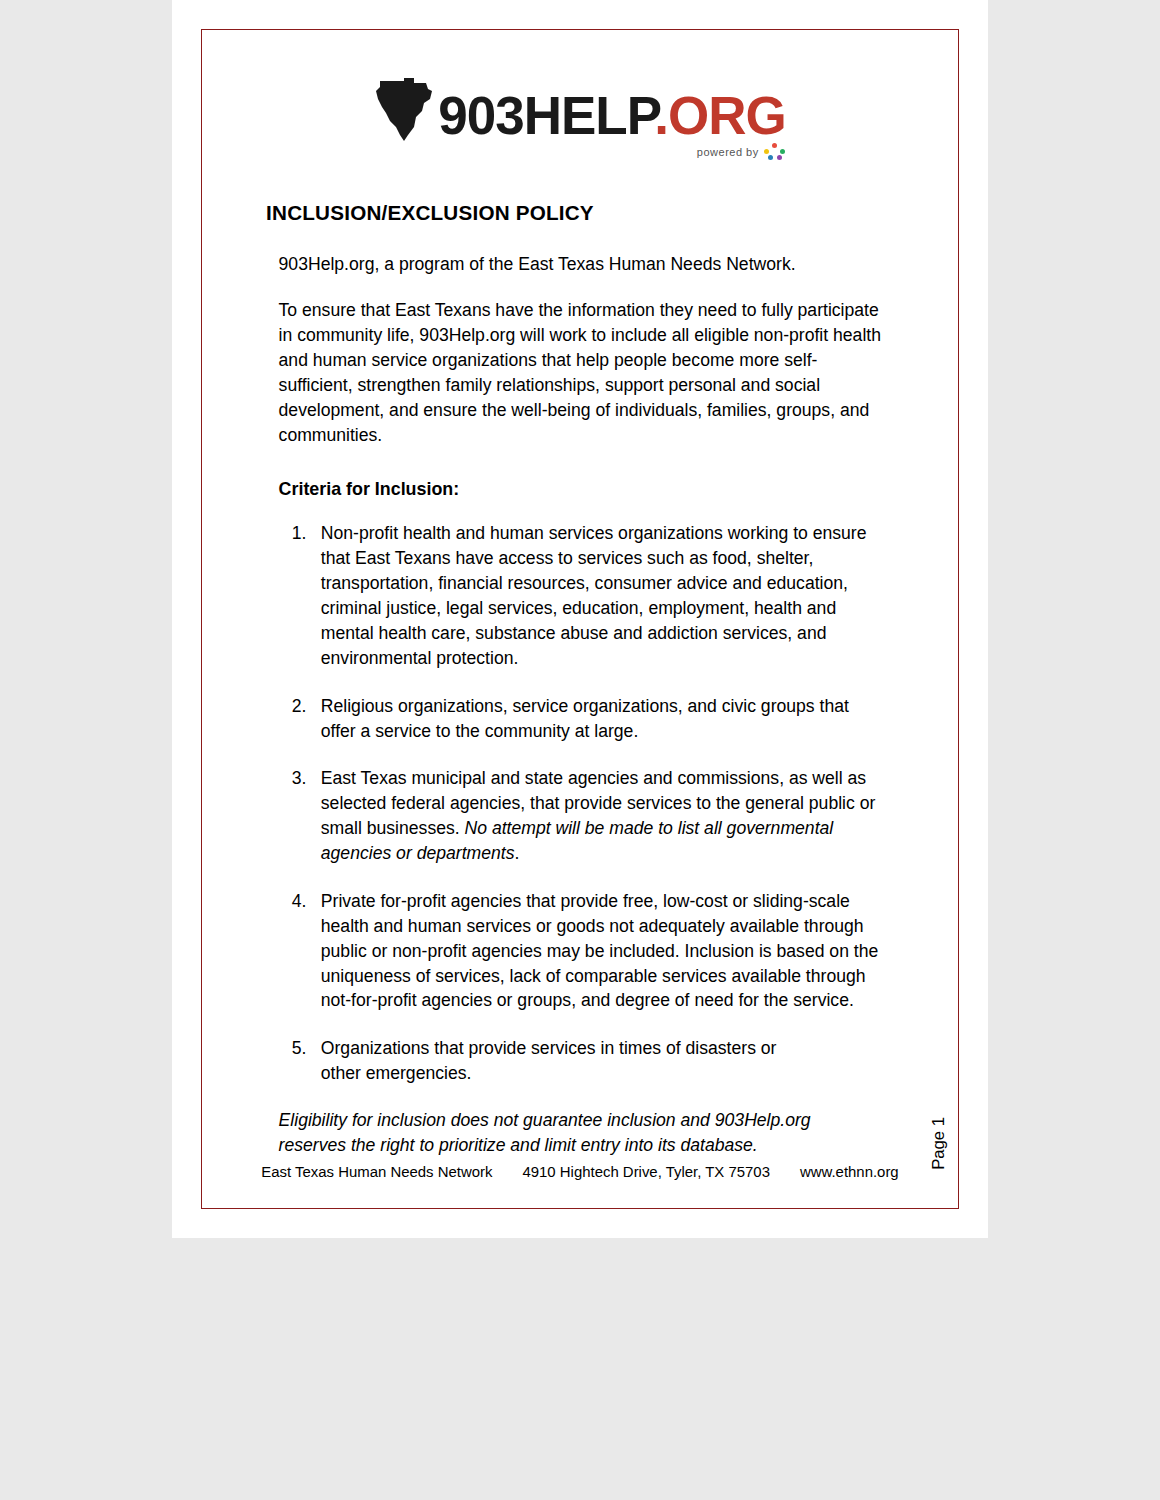903 HELP.ORG
powered by
INCLUSION/EXCLUSION POLICY
903Help.org, a program of the East Texas Human Needs Network.
To ensure that East Texans have the information they need to fully participate in community life, 903Help.org will work to include all eligible non-profit health and human service organizations that help people become more self-sufficient, strengthen family relationships, support personal and social development, and ensure the well-being of individuals, families, groups, and communities.
Criteria for Inclusion:
Non-profit health and human services organizations working to ensure that East Texans have access to services such as food, shelter, transportation, financial resources, consumer advice and education, criminal justice, legal services, education, employment, health and mental health care, substance abuse and addiction services, and environmental protection.
Religious organizations, service organizations, and civic groups that offer a service to the community at large.
East Texas municipal and state agencies and commissions, as well as selected federal agencies, that provide services to the general public or small businesses. No attempt will be made to list all governmental agencies or departments.
Private for-profit agencies that provide free, low-cost or sliding-scale health and human services or goods not adequately available through public or non-profit agencies may be included. Inclusion is based on the uniqueness of services, lack of comparable services available through not-for-profit agencies or groups, and degree of need for the service.
Organizations that provide services in times of disasters or other emergencies.
Eligibility for inclusion does not guarantee inclusion and 903Help.org reserves the right to prioritize and limit entry into its database.
Page 1
East Texas Human Needs Network 4910 Hightech Drive, Tyler, TX 75703 www.ethnn.org